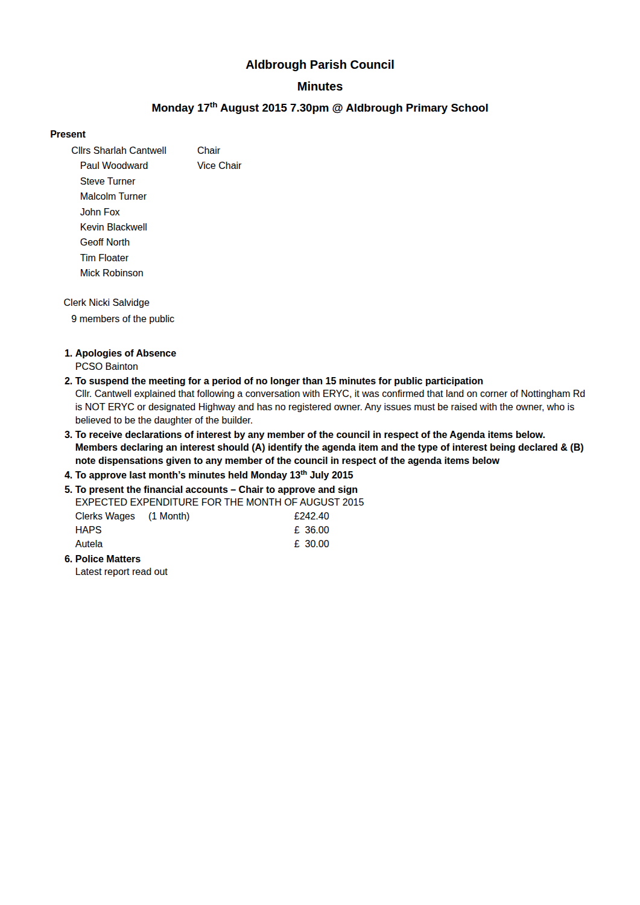Aldbrough Parish Council
Minutes
Monday 17th August 2015 7.30pm @ Aldbrough Primary School
Present
| Cllrs Sharlah Cantwell | Chair |
| Paul Woodward | Vice Chair |
| Steve Turner | |
| Malcolm Turner | |
| John Fox | |
| Kevin Blackwell | |
| Geoff North | |
| Tim Floater | |
| Mick Robinson | |
Clerk Nicki Salvidge
9 members of the public
Apologies of Absence PCSO Bainton
To suspend the meeting for a period of no longer than 15 minutes for public participation Cllr. Cantwell explained that following a conversation with ERYC, it was confirmed that land on corner of Nottingham Rd is NOT ERYC or designated Highway and has no registered owner. Any issues must be raised with the owner, who is believed to be the daughter of the builder.
To receive declarations of interest by any member of the council in respect of the Agenda items below. Members declaring an interest should (A) identify the agenda item and the type of interest being declared & (B) note dispensations given to any member of the council in respect of the agenda items below
To approve last month’s minutes held Monday 13th July 2015
To present the financial accounts – Chair to approve and sign Expected expenditure for the month of August 2015
| Clerks Wages (1 Month) | £242.40 |
| HAPS | £ 36.00 |
| Autela | £ 30.00 |
Police Matters Latest report read out